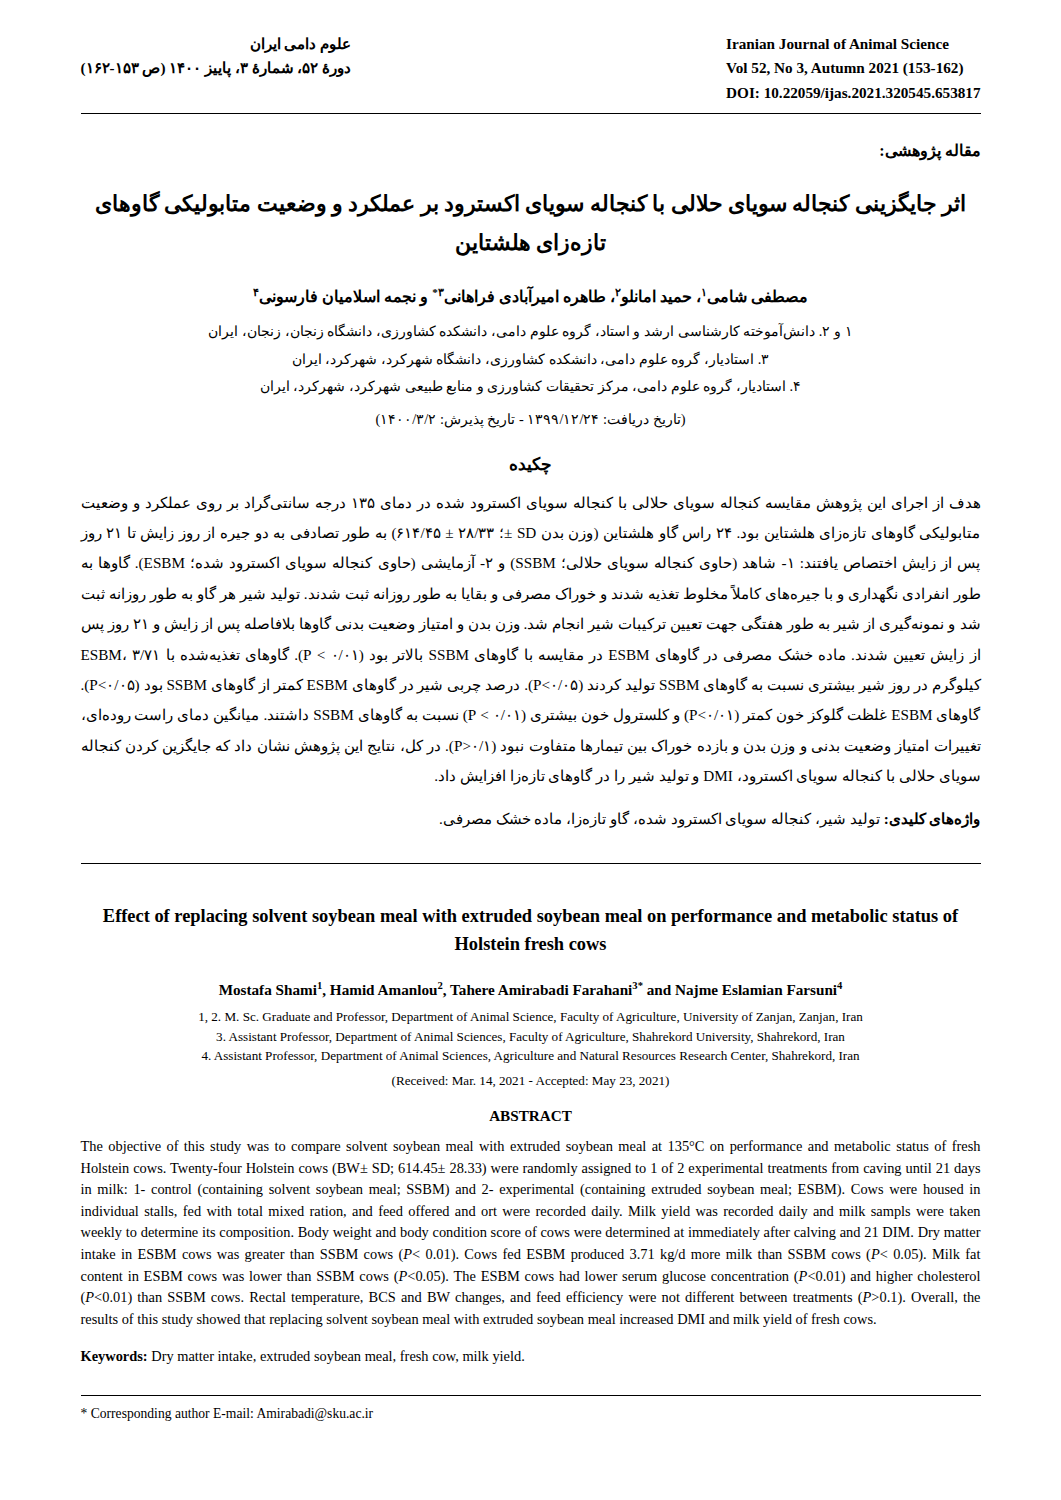Iranian Journal of Animal Science
Vol 52, No 3, Autumn 2021 (153-162)
DOI: 10.22059/ijas.2021.320545.653817
علوم دامی ایران
دورهٔ ۵۲، شمارهٔ ۳، پاییز ۱۴۰۰ (ص ۱۵۳-۱۶۲)
مقاله پژوهشی:
اثر جایگزینی کنجاله سویای حلالی با کنجاله سویای اکسترود بر عملکرد و وضعیت متابولیکی گاوهای تازه‌زای هلشتاین
مصطفی شامی۱، حمید امانلو۲، طاهره امیرآبادی فراهانی۳* و نجمه اسلامیان فارسونی۴
۱ و ۲. دانش‌آموخته کارشناسی ارشد و استاد، گروه علوم دامی، دانشکده کشاورزی، دانشگاه زنجان، زنجان، ایران
۳. استادیار، گروه علوم دامی، دانشکده کشاورزی، دانشگاه شهرکرد، شهرکرد، ایران
۴. استادیار، گروه علوم دامی، مرکز تحقیقات کشاورزی و منابع طبیعی شهرکرد، شهرکرد، ایران
(تاریخ دریافت: ۱۳۹۹/۱۲/۲۴ - تاریخ پذیرش: ۱۴۰۰/۳/۲)
چکیده
هدف از اجرای این پژوهش مقایسه کنجاله سویای حلالی با کنجاله سویای اکسترود شده در دمای ۱۳۵ درجه سانتی‌گراد بر روی عملکرد و وضعیت متابولیکی گاوهای تازه‌زای هلشتاین بود. ۲۴ راس گاو هلشتاین (وزن بدن SD ±؛ ۲۸/۳۳ ± ۶۱۴/۴۵) به طور تصادفی به دو جیره از روز زایش تا ۲۱ روز پس از زایش اختصاص یافتند: ۱- شاهد (حاوی کنجاله سویای حلالی؛ SSBM) و ۲- آزمایشی (حاوی کنجاله سویای اکسترود شده؛ ESBM). گاوها به طور انفرادی نگهداری و با جیره‌های کاملاً مخلوط تغذیه شدند و خوراک مصرفی و بقایا به طور روزانه ثبت شدند. تولید شیر هر گاو به طور روزانه ثبت شد و نمونه‌گیری از شیر به طور هفتگی جهت تعیین ترکیبات شیر انجام شد. وزن بدن و امتیاز وضعیت بدنی گاوها بلافاصله پس از زایش و ۲۱ روز پس از زایش تعیین شدند. ماده خشک مصرفی در گاوهای ESBM در مقایسه با گاوهای SSBM بالاتر بود (۰/۰۱ > P). گاوهای تغذیه‌شده با ESBM، ۳/۷۱ کیلوگرم در روز شیر بیشتری نسبت به گاوهای SSBM تولید کردند (P<۰/۰۵). درصد چربی شیر در گاوهای ESBM کمتر از گاوهای SSBM بود (P<۰/۰۵). گاوهای ESBM غلظت گلوکز خون کمتر (P<۰/۰۱) و کلسترول خون بیشتری (۰/۰۱ > P) نسبت به گاوهای SSBM داشتند. میانگین دمای راست روده‌ای، تغییرات امتیاز وضعیت بدنی و وزن بدن و بازده خوراک بین تیمارها متفاوت نبود (P>۰/۱). در کل، نتایج این پژوهش نشان داد که جایگزین کردن کنجاله سویای حلالی با کنجاله سویای اکسترود، DMI و تولید شیر را در گاوهای تازه‌زا افزایش داد.
واژه‌های کلیدی: تولید شیر، کنجاله سویای اکسترود شده، گاو تازه‌زا، ماده خشک مصرفی.
Effect of replacing solvent soybean meal with extruded soybean meal on performance and metabolic status of Holstein fresh cows
Mostafa Shami1, Hamid Amanlou2, Tahere Amirabadi Farahani3* and Najme Eslamian Farsuni4
1, 2. M. Sc. Graduate and Professor, Department of Animal Science, Faculty of Agriculture, University of Zanjan, Zanjan, Iran
3. Assistant Professor, Department of Animal Sciences, Faculty of Agriculture, Shahrekord University, Shahrekord, Iran
4. Assistant Professor, Department of Animal Sciences, Agriculture and Natural Resources Research Center, Shahrekord, Iran
(Received: Mar. 14, 2021 - Accepted: May 23, 2021)
ABSTRACT
The objective of this study was to compare solvent soybean meal with extruded soybean meal at 135°C on performance and metabolic status of fresh Holstein cows. Twenty-four Holstein cows (BW± SD; 614.45± 28.33) were randomly assigned to 1 of 2 experimental treatments from caving until 21 days in milk: 1- control (containing solvent soybean meal; SSBM) and 2- experimental (containing extruded soybean meal; ESBM). Cows were housed in individual stalls, fed with total mixed ration, and feed offered and ort were recorded daily. Milk yield was recorded daily and milk sampls were taken weekly to determine its composition. Body weight and body condition score of cows were determined at immediately after calving and 21 DIM. Dry matter intake in ESBM cows was greater than SSBM cows (P< 0.01). Cows fed ESBM produced 3.71 kg/d more milk than SSBM cows (P< 0.05). Milk fat content in ESBM cows was lower than SSBM cows (P<0.05). The ESBM cows had lower serum glucose concentration (P<0.01) and higher cholesterol (P<0.01) than SSBM cows. Rectal temperature, BCS and BW changes, and feed efficiency were not different between treatments (P>0.1). Overall, the results of this study showed that replacing solvent soybean meal with extruded soybean meal increased DMI and milk yield of fresh cows.
Keywords: Dry matter intake, extruded soybean meal, fresh cow, milk yield.
* Corresponding author E-mail: Amirabadi@sku.ac.ir